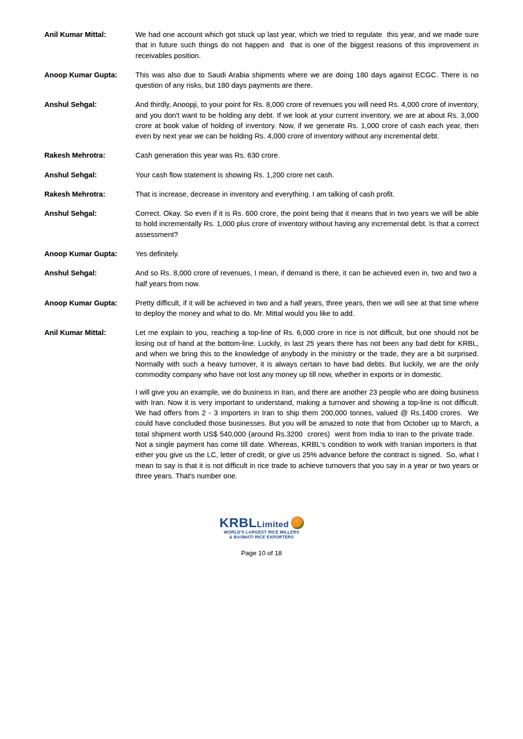Anil Kumar Mittal:
We had one account which got stuck up last year, which we tried to regulate this year, and we made sure that in future such things do not happen and that is one of the biggest reasons of this improvement in receivables position.
Anoop Kumar Gupta:
This was also due to Saudi Arabia shipments where we are doing 180 days against ECGC. There is no question of any risks, but 180 days payments are there.
Anshul Sehgal:
And thirdly, Anoopji, to your point for Rs. 8,000 crore of revenues you will need Rs. 4,000 crore of inventory, and you don't want to be holding any debt. If we look at your current inventory, we are at about Rs. 3,000 crore at book value of holding of inventory. Now, if we generate Rs. 1,000 crore of cash each year, then even by next year we can be holding Rs. 4,000 crore of inventory without any incremental debt.
Rakesh Mehrotra:
Cash generation this year was Rs. 630 crore.
Anshul Sehgal:
Your cash flow statement is showing Rs. 1,200 crore net cash.
Rakesh Mehrotra:
That is increase, decrease in inventory and everything. I am talking of cash profit.
Anshul Sehgal:
Correct. Okay. So even if it is Rs. 600 crore, the point being that it means that in two years we will be able to hold incrementally Rs. 1,000 plus crore of inventory without having any incremental debt. Is that a correct assessment?
Anoop Kumar Gupta:
Yes definitely.
Anshul Sehgal:
And so Rs. 8,000 crore of revenues, I mean, if demand is there, it can be achieved even in, two and two a half years from now.
Anoop Kumar Gupta:
Pretty difficult, if it will be achieved in two and a half years, three years, then we will see at that time where to deploy the money and what to do. Mr. Mittal would you like to add.
Anil Kumar Mittal:
Let me explain to you, reaching a top-line of Rs. 6,000 crore in rice is not difficult, but one should not be losing out of hand at the bottom-line. Luckily, in last 25 years there has not been any bad debt for KRBL, and when we bring this to the knowledge of anybody in the ministry or the trade, they are a bit surprised. Normally with such a heavy turnover, it is always certain to have bad debts. But luckily, we are the only commodity company who have not lost any money up till now, whether in exports or in domestic.
I will give you an example, we do business in Iran, and there are another 23 people who are doing business with Iran. Now it is very important to understand, making a turnover and showing a top-line is not difficult. We had offers from 2 - 3 importers in Iran to ship them 200,000 tonnes, valued @ Rs.1400 crores. We could have concluded those businesses. But you will be amazed to note that from October up to March, a total shipment worth US$ 540,000 (around Rs.3200 crores) went from India to Iran to the private trade. Not a single payment has come till date. Whereas, KRBL's condition to work with Iranian importers is that either you give us the LC, letter of credit, or give us 25% advance before the contract is signed. So, what I mean to say is that it is not difficult in rice trade to achieve turnovers that you say in a year or two years or three years. That's number one.
KRBLLimited
WORLD'S LARGEST RICE MILLERS
& BASMATI RICE EXPORTERS
Page 10 of 18